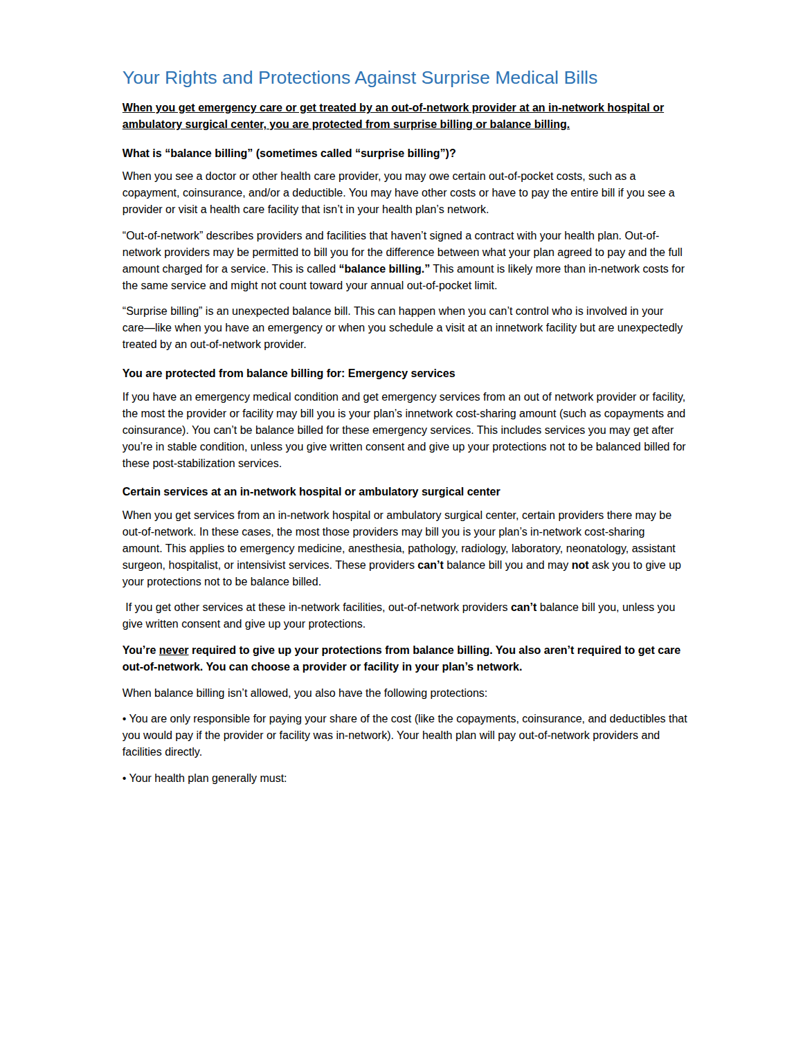Your Rights and Protections Against Surprise Medical Bills
When you get emergency care or get treated by an out-of-network provider at an in-network hospital or ambulatory surgical center, you are protected from surprise billing or balance billing.
What is “balance billing” (sometimes called “surprise billing”)?
When you see a doctor or other health care provider, you may owe certain out-of-pocket costs, such as a copayment, coinsurance, and/or a deductible. You may have other costs or have to pay the entire bill if you see a provider or visit a health care facility that isn’t in your health plan’s network.
“Out-of-network” describes providers and facilities that haven’t signed a contract with your health plan. Out-of-network providers may be permitted to bill you for the difference between what your plan agreed to pay and the full amount charged for a service. This is called “balance billing.” This amount is likely more than in-network costs for the same service and might not count toward your annual out-of-pocket limit.
“Surprise billing” is an unexpected balance bill. This can happen when you can’t control who is involved in your care—like when you have an emergency or when you schedule a visit at an innetwork facility but are unexpectedly treated by an out-of-network provider.
You are protected from balance billing for: Emergency services
If you have an emergency medical condition and get emergency services from an out of network provider or facility, the most the provider or facility may bill you is your plan’s innetwork cost-sharing amount (such as copayments and coinsurance). You can’t be balance billed for these emergency services. This includes services you may get after you’re in stable condition, unless you give written consent and give up your protections not to be balanced billed for these post-stabilization services.
Certain services at an in-network hospital or ambulatory surgical center
When you get services from an in-network hospital or ambulatory surgical center, certain providers there may be out-of-network. In these cases, the most those providers may bill you is your plan’s in-network cost-sharing amount. This applies to emergency medicine, anesthesia, pathology, radiology, laboratory, neonatology, assistant surgeon, hospitalist, or intensivist services. These providers can’t balance bill you and may not ask you to give up your protections not to be balance billed.
If you get other services at these in-network facilities, out-of-network providers can’t balance bill you, unless you give written consent and give up your protections.
You’re never required to give up your protections from balance billing. You also aren’t required to get care out-of-network. You can choose a provider or facility in your plan’s network.
When balance billing isn’t allowed, you also have the following protections:
• You are only responsible for paying your share of the cost (like the copayments, coinsurance, and deductibles that you would pay if the provider or facility was in-network). Your health plan will pay out-of-network providers and facilities directly.
• Your health plan generally must: